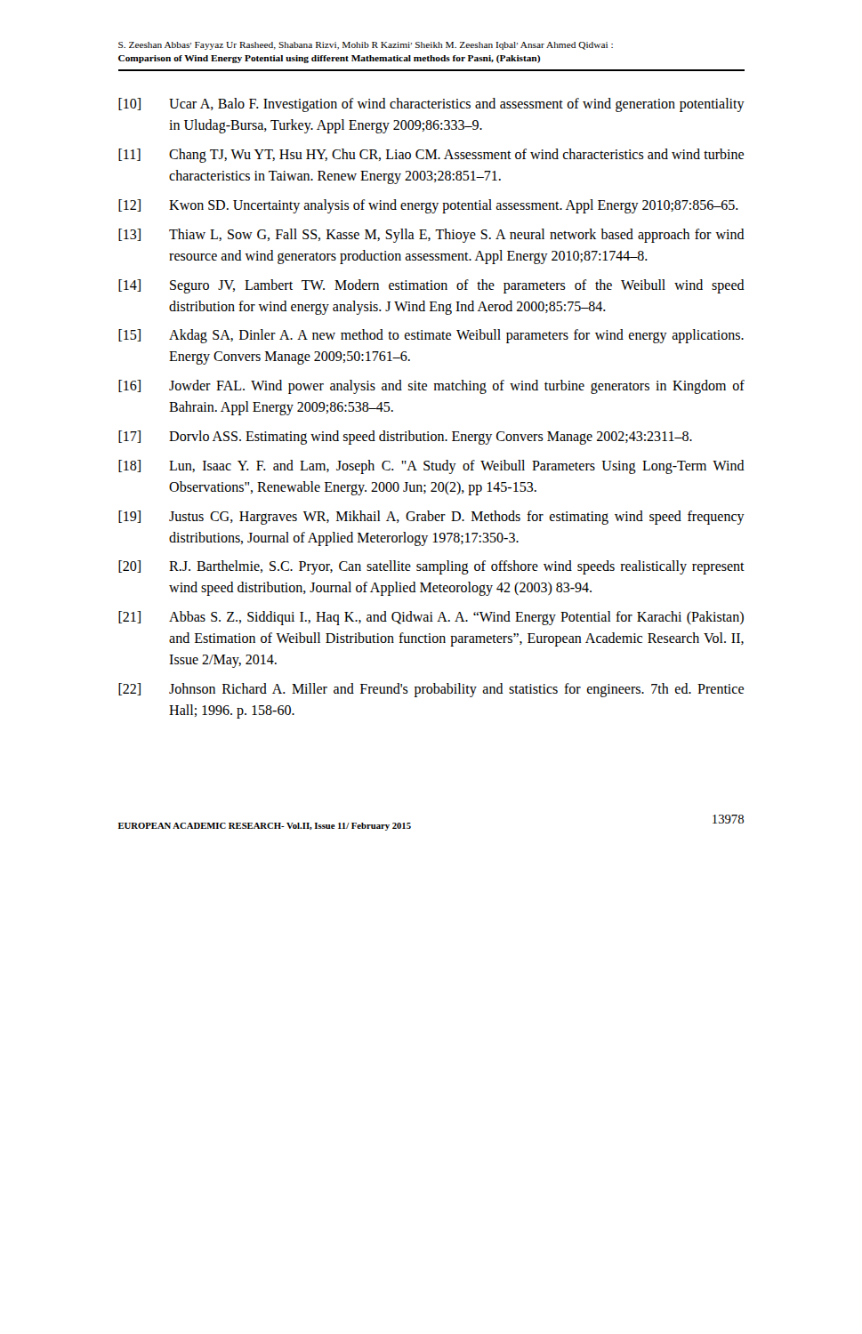S. Zeeshan Abbas, Fayyaz Ur Rasheed, Shabana Rizvi, Mohib R Kazimi, Sheikh M. Zeeshan Iqbal, Ansar Ahmed Qidwai : Comparison of Wind Energy Potential using different Mathematical methods for Pasni, (Pakistan)
[10] Ucar A, Balo F. Investigation of wind characteristics and assessment of wind generation potentiality in Uludag-Bursa, Turkey. Appl Energy 2009;86:333–9.
[11] Chang TJ, Wu YT, Hsu HY, Chu CR, Liao CM. Assessment of wind characteristics and wind turbine characteristics in Taiwan. Renew Energy 2003;28:851–71.
[12] Kwon SD. Uncertainty analysis of wind energy potential assessment. Appl Energy 2010;87:856–65.
[13] Thiaw L, Sow G, Fall SS, Kasse M, Sylla E, Thioye S. A neural network based approach for wind resource and wind generators production assessment. Appl Energy 2010;87:1744–8.
[14] Seguro JV, Lambert TW. Modern estimation of the parameters of the Weibull wind speed distribution for wind energy analysis. J Wind Eng Ind Aerod 2000;85:75–84.
[15] Akdag SA, Dinler A. A new method to estimate Weibull parameters for wind energy applications. Energy Convers Manage 2009;50:1761–6.
[16] Jowder FAL. Wind power analysis and site matching of wind turbine generators in Kingdom of Bahrain. Appl Energy 2009;86:538–45.
[17] Dorvlo ASS. Estimating wind speed distribution. Energy Convers Manage 2002;43:2311–8.
[18] Lun, Isaac Y. F. and Lam, Joseph C. "A Study of Weibull Parameters Using Long-Term Wind Observations", Renewable Energy. 2000 Jun; 20(2), pp 145-153.
[19] Justus CG, Hargraves WR, Mikhail A, Graber D. Methods for estimating wind speed frequency distributions, Journal of Applied Meterorlogy 1978;17:350-3.
[20] R.J. Barthelmie, S.C. Pryor, Can satellite sampling of offshore wind speeds realistically represent wind speed distribution, Journal of Applied Meteorology 42 (2003) 83-94.
[21] Abbas S. Z., Siddiqui I., Haq K., and Qidwai A. A. “Wind Energy Potential for Karachi (Pakistan) and Estimation of Weibull Distribution function parameters”, European Academic Research Vol. II, Issue 2/May, 2014.
[22] Johnson Richard A. Miller and Freund's probability and statistics for engineers. 7th ed. Prentice Hall; 1996. p. 158-60.
EUROPEAN ACADEMIC RESEARCH- Vol.II, Issue 11/ February 2015 13978